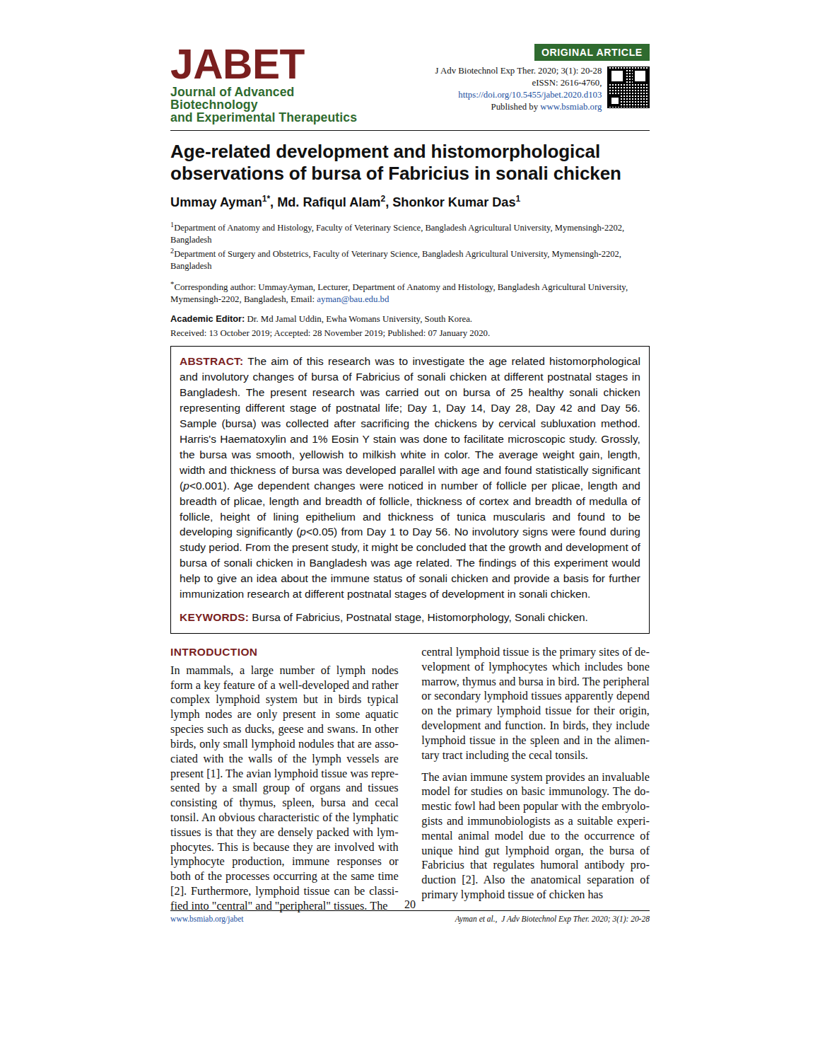JABET Journal of Advanced Biotechnology and Experimental Therapeutics
ORIGINAL ARTICLE
J Adv Biotechnol Exp Ther. 2020; 3(1): 20-28
eISSN: 2616-4760, https://doi.org/10.5455/jabet.2020.d103
Published by www.bsmiab.org
Age-related development and histomorphological observations of bursa of Fabricius in sonali chicken
Ummay Ayman1*, Md. Rafiqul Alam2, Shonkor Kumar Das1
1Department of Anatomy and Histology, Faculty of Veterinary Science, Bangladesh Agricultural University, Mymensingh-2202, Bangladesh
2Department of Surgery and Obstetrics, Faculty of Veterinary Science, Bangladesh Agricultural University, Mymensingh-2202, Bangladesh
*Corresponding author: UmmayAyman, Lecturer, Department of Anatomy and Histology, Bangladesh Agricultural University, Mymensingh-2202, Bangladesh, Email: ayman@bau.edu.bd
Academic Editor: Dr. Md Jamal Uddin, Ewha Womans University, South Korea.
Received: 13 October 2019; Accepted: 28 November 2019; Published: 07 January 2020.
ABSTRACT: The aim of this research was to investigate the age related histomorphological and involutory changes of bursa of Fabricius of sonali chicken at different postnatal stages in Bangladesh. The present research was carried out on bursa of 25 healthy sonali chicken representing different stage of postnatal life; Day 1, Day 14, Day 28, Day 42 and Day 56. Sample (bursa) was collected after sacrificing the chickens by cervical subluxation method. Harris's Haematoxylin and 1% Eosin Y stain was done to facilitate microscopic study. Grossly, the bursa was smooth, yellowish to milkish white in color. The average weight gain, length, width and thickness of bursa was developed parallel with age and found statistically significant (p<0.001). Age dependent changes were noticed in number of follicle per plicae, length and breadth of plicae, length and breadth of follicle, thickness of cortex and breadth of medulla of follicle, height of lining epithelium and thickness of tunica muscularis and found to be developing significantly (p<0.05) from Day 1 to Day 56. No involutory signs were found during study period. From the present study, it might be concluded that the growth and development of bursa of sonali chicken in Bangladesh was age related. The findings of this experiment would help to give an idea about the immune status of sonali chicken and provide a basis for further immunization research at different postnatal stages of development in sonali chicken.
KEYWORDS: Bursa of Fabricius, Postnatal stage, Histomorphology, Sonali chicken.
INTRODUCTION
In mammals, a large number of lymph nodes form a key feature of a well-developed and rather complex lymphoid system but in birds typical lymph nodes are only present in some aquatic species such as ducks, geese and swans. In other birds, only small lymphoid nodules that are associated with the walls of the lymph vessels are present [1]. The avian lymphoid tissue was represented by a small group of organs and tissues consisting of thymus, spleen, bursa and cecal tonsil. An obvious characteristic of the lymphatic tissues is that they are densely packed with lymphocytes. This is because they are involved with lymphocyte production, immune responses or both of the processes occurring at the same time [2]. Furthermore, lymphoid tissue can be classified into "central" and "peripheral" tissues. The
central lymphoid tissue is the primary sites of development of lymphocytes which includes bone marrow, thymus and bursa in bird. The peripheral or secondary lymphoid tissues apparently depend on the primary lymphoid tissue for their origin, development and function. In birds, they include lymphoid tissue in the spleen and in the alimentary tract including the cecal tonsils.
The avian immune system provides an invaluable model for studies on basic immunology. The domestic fowl had been popular with the embryologists and immunobiologists as a suitable experimental animal model due to the occurrence of unique hind gut lymphoid organ, the bursa of Fabricius that regulates humoral antibody production [2]. Also the anatomical separation of primary lymphoid tissue of chicken has
www.bsmiab.org/jabet
Ayman et al., J Adv Biotechnol Exp Ther. 2020; 3(1): 20-28
20